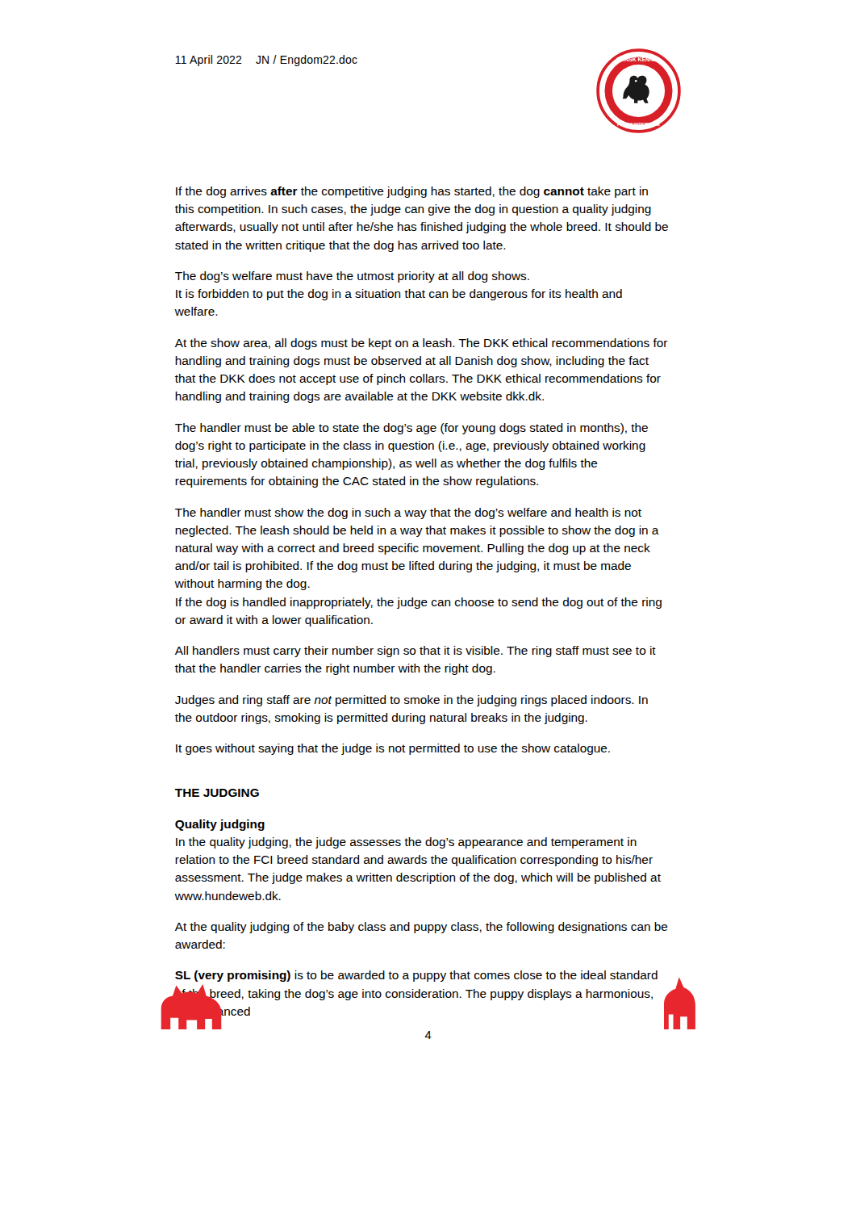11 April 2022 JN / Engdom22.doc
DANSK KENNEL FOR HUNDEEJERE
If the dog arrives after the competitive judging has started, the dog cannot take part in this competition. In such cases, the judge can give the dog in question a quality judging afterwards, usually not until after he/she has finished judging the whole breed. It should be stated in the written critique that the dog has arrived too late.
The dog’s welfare must have the utmost priority at all dog shows.
It is forbidden to put the dog in a situation that can be dangerous for its health and welfare.
At the show area, all dogs must be kept on a leash. The DKK ethical recommendations for handling and training dogs must be observed at all Danish dog show, including the fact that the DKK does not accept use of pinch collars. The DKK ethical recommendations for handling and training dogs are available at the DKK website dkk.dk.
The handler must be able to state the dog’s age (for young dogs stated in months), the dog’s right to participate in the class in question (i.e., age, previously obtained working trial, previously obtained championship), as well as whether the dog fulfils the requirements for obtaining the CAC stated in the show regulations.
The handler must show the dog in such a way that the dog’s welfare and health is not neglected. The leash should be held in a way that makes it possible to show the dog in a natural way with a correct and breed specific movement. Pulling the dog up at the neck and/or tail is prohibited. If the dog must be lifted during the judging, it must be made without harming the dog.
If the dog is handled inappropriately, the judge can choose to send the dog out of the ring or award it with a lower qualification.
All handlers must carry their number sign so that it is visible. The ring staff must see to it that the handler carries the right number with the right dog.
Judges and ring staff are not permitted to smoke in the judging rings placed indoors. In the outdoor rings, smoking is permitted during natural breaks in the judging.
It goes without saying that the judge is not permitted to use the show catalogue.
THE JUDGING
Quality judging
In the quality judging, the judge assesses the dog’s appearance and temperament in relation to the FCI breed standard and awards the qualification corresponding to his/her assessment. The judge makes a written description of the dog, which will be published at www.hundeweb.dk.
At the quality judging of the baby class and puppy class, the following designations can be awarded:
SL (very promising) is to be awarded to a puppy that comes close to the ideal standard of the breed, taking the dog’s age into consideration. The puppy displays a harmonious, well-balanced
4